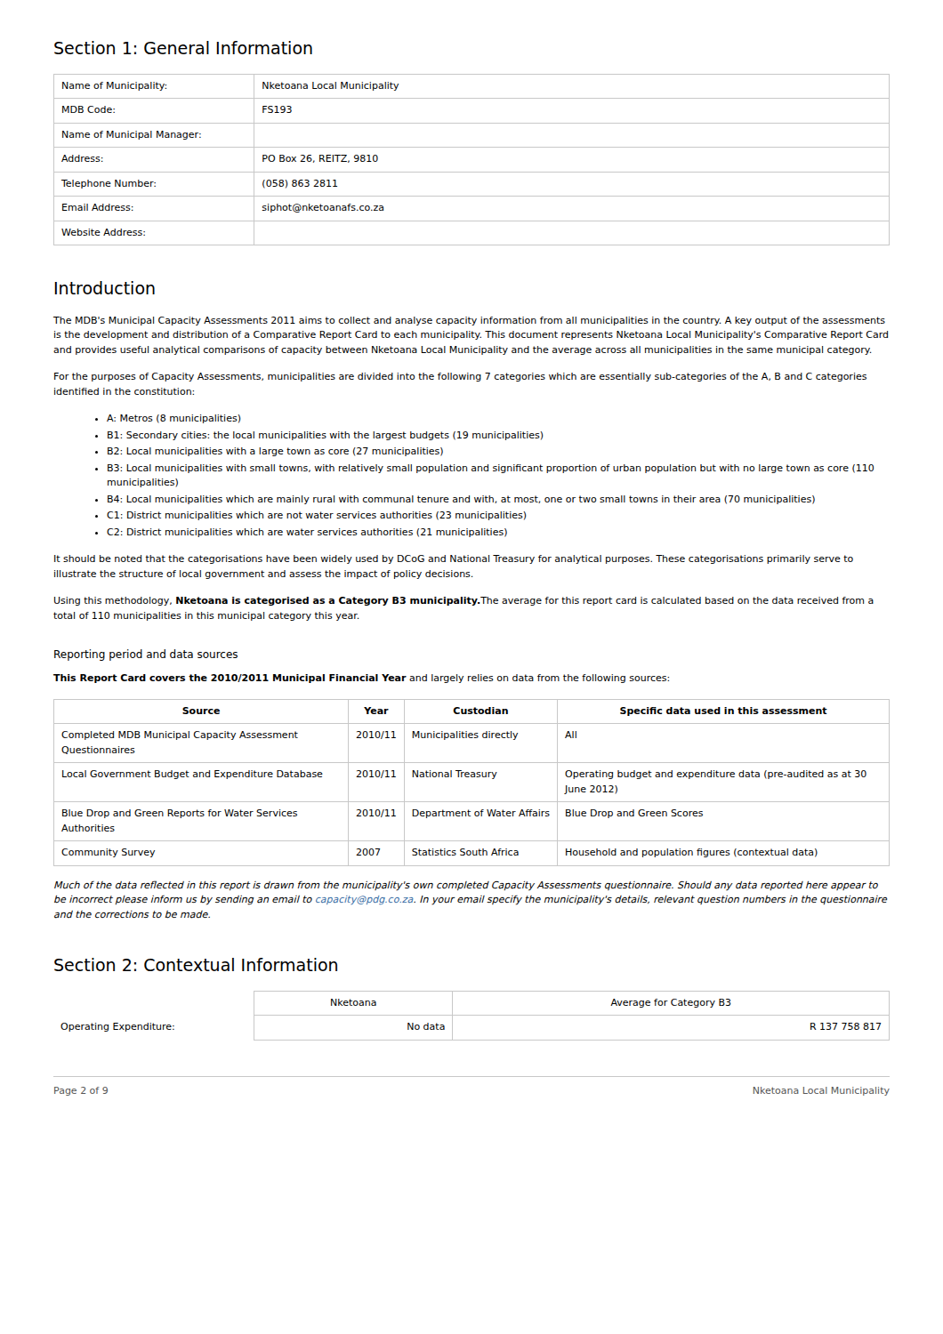Section 1: General Information
| Name of Municipality: | Nketoana Local Municipality |
| MDB Code: | FS193 |
| Name of Municipal Manager: | |
| Address: | PO Box 26, REITZ, 9810 |
| Telephone Number: | (058) 863 2811 |
| Email Address: | siphot@nketoanafs.co.za |
| Website Address: | |
Introduction
The MDB's Municipal Capacity Assessments 2011 aims to collect and analyse capacity information from all municipalities in the country. A key output of the assessments is the development and distribution of a Comparative Report Card to each municipality. This document represents Nketoana Local Municipality's Comparative Report Card and provides useful analytical comparisons of capacity between Nketoana Local Municipality and the average across all municipalities in the same municipal category.
For the purposes of Capacity Assessments, municipalities are divided into the following 7 categories which are essentially sub-categories of the A, B and C categories identified in the constitution:
A: Metros (8 municipalities)
B1: Secondary cities: the local municipalities with the largest budgets (19 municipalities)
B2: Local municipalities with a large town as core (27 municipalities)
B3: Local municipalities with small towns, with relatively small population and significant proportion of urban population but with no large town as core (110 municipalities)
B4: Local municipalities which are mainly rural with communal tenure and with, at most, one or two small towns in their area (70 municipalities)
C1: District municipalities which are not water services authorities (23 municipalities)
C2: District municipalities which are water services authorities (21 municipalities)
It should be noted that the categorisations have been widely used by DCoG and National Treasury for analytical purposes. These categorisations primarily serve to illustrate the structure of local government and assess the impact of policy decisions.
Using this methodology, Nketoana is categorised as a Category B3 municipality. The average for this report card is calculated based on the data received from a total of 110 municipalities in this municipal category this year.
Reporting period and data sources
This Report Card covers the 2010/2011 Municipal Financial Year and largely relies on data from the following sources:
| Source | Year | Custodian | Specific data used in this assessment |
| --- | --- | --- | --- |
| Completed MDB Municipal Capacity Assessment Questionnaires | 2010/11 | Municipalities directly | All |
| Local Government Budget and Expenditure Database | 2010/11 | National Treasury | Operating budget and expenditure data (pre-audited as at 30 June 2012) |
| Blue Drop and Green Reports for Water Services Authorities | 2010/11 | Department of Water Affairs | Blue Drop and Green Scores |
| Community Survey | 2007 | Statistics South Africa | Household and population figures (contextual data) |
Much of the data reflected in this report is drawn from the municipality's own completed Capacity Assessments questionnaire. Should any data reported here appear to be incorrect please inform us by sending an email to capacity@pdg.co.za. In your email specify the municipality's details, relevant question numbers in the questionnaire and the corrections to be made.
Section 2: Contextual Information
| | Nketoana | Average for Category B3 |
| --- | --- | --- |
| Operating Expenditure: | No data | R 137 758 817 |
Page 2 of 9 Nketoana Local Municipality